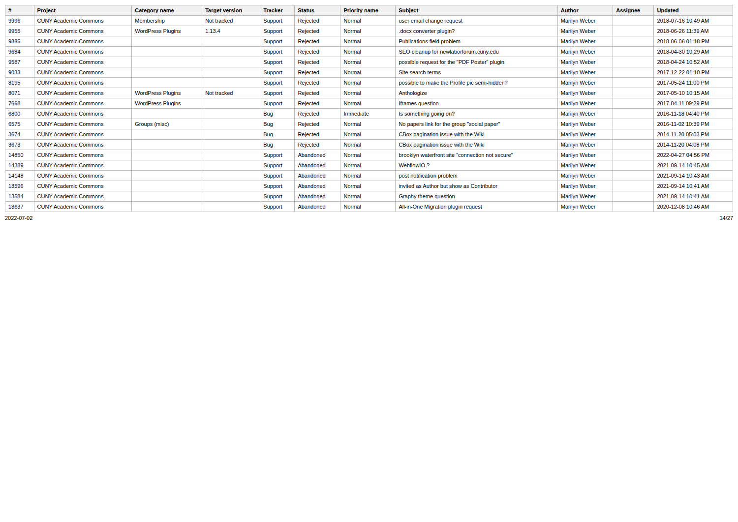| # | Project | Category name | Target version | Tracker | Status | Priority name | Subject | Author | Assignee | Updated |
| --- | --- | --- | --- | --- | --- | --- | --- | --- | --- | --- |
| 9996 | CUNY Academic Commons | Membership | Not tracked | Support | Rejected | Normal | user email change request | Marilyn Weber | | 2018-07-16 10:49 AM |
| 9955 | CUNY Academic Commons | WordPress Plugins | 1.13.4 | Support | Rejected | Normal | .docx converter plugin? | Marilyn Weber | | 2018-06-26 11:39 AM |
| 9885 | CUNY Academic Commons | | | Support | Rejected | Normal | Publications field problem | Marilyn Weber | | 2018-06-06 01:18 PM |
| 9684 | CUNY Academic Commons | | | Support | Rejected | Normal | SEO cleanup for newlaborforum.cuny.edu | Marilyn Weber | | 2018-04-30 10:29 AM |
| 9587 | CUNY Academic Commons | | | Support | Rejected | Normal | possible request for the "PDF Poster" plugin | Marilyn Weber | | 2018-04-24 10:52 AM |
| 9033 | CUNY Academic Commons | | | Support | Rejected | Normal | Site search terms | Marilyn Weber | | 2017-12-22 01:10 PM |
| 8195 | CUNY Academic Commons | | | Support | Rejected | Normal | possible to make the Profile pic semi-hidden? | Marilyn Weber | | 2017-05-24 11:00 PM |
| 8071 | CUNY Academic Commons | WordPress Plugins | Not tracked | Support | Rejected | Normal | Anthologize | Marilyn Weber | | 2017-05-10 10:15 AM |
| 7668 | CUNY Academic Commons | WordPress Plugins | | Support | Rejected | Normal | Iframes question | Marilyn Weber | | 2017-04-11 09:29 PM |
| 6800 | CUNY Academic Commons | | | Bug | Rejected | Immediate | Is something going on? | Marilyn Weber | | 2016-11-18 04:40 PM |
| 6575 | CUNY Academic Commons | Groups (misc) | | Bug | Rejected | Normal | No papers link for the group "social paper" | Marilyn Weber | | 2016-11-02 10:39 PM |
| 3674 | CUNY Academic Commons | | | Bug | Rejected | Normal | CBox pagination issue with the Wiki | Marilyn Weber | | 2014-11-20 05:03 PM |
| 3673 | CUNY Academic Commons | | | Bug | Rejected | Normal | CBox pagination issue with the Wiki | Marilyn Weber | | 2014-11-20 04:08 PM |
| 14850 | CUNY Academic Commons | | | Support | Abandoned | Normal | brooklyn waterfront site "connection not secure" | Marilyn Weber | | 2022-04-27 04:56 PM |
| 14389 | CUNY Academic Commons | | | Support | Abandoned | Normal | WebflowIO ? | Marilyn Weber | | 2021-09-14 10:45 AM |
| 14148 | CUNY Academic Commons | | | Support | Abandoned | Normal | post notification problem | Marilyn Weber | | 2021-09-14 10:43 AM |
| 13596 | CUNY Academic Commons | | | Support | Abandoned | Normal | invited as Author but show as Contributor | Marilyn Weber | | 2021-09-14 10:41 AM |
| 13584 | CUNY Academic Commons | | | Support | Abandoned | Normal | Graphy theme question | Marilyn Weber | | 2021-09-14 10:41 AM |
| 13637 | CUNY Academic Commons | | | Support | Abandoned | Normal | All-in-One Migration plugin request | Marilyn Weber | | 2020-12-08 10:46 AM |
2022-07-02 14/27